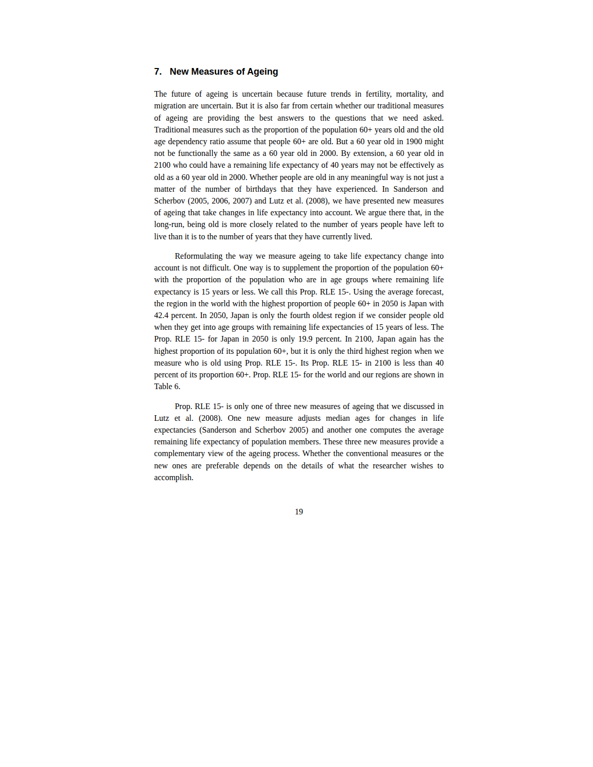7. New Measures of Ageing
The future of ageing is uncertain because future trends in fertility, mortality, and migration are uncertain. But it is also far from certain whether our traditional measures of ageing are providing the best answers to the questions that we need asked. Traditional measures such as the proportion of the population 60+ years old and the old age dependency ratio assume that people 60+ are old. But a 60 year old in 1900 might not be functionally the same as a 60 year old in 2000. By extension, a 60 year old in 2100 who could have a remaining life expectancy of 40 years may not be effectively as old as a 60 year old in 2000. Whether people are old in any meaningful way is not just a matter of the number of birthdays that they have experienced. In Sanderson and Scherbov (2005, 2006, 2007) and Lutz et al. (2008), we have presented new measures of ageing that take changes in life expectancy into account. We argue there that, in the long-run, being old is more closely related to the number of years people have left to live than it is to the number of years that they have currently lived.
Reformulating the way we measure ageing to take life expectancy change into account is not difficult. One way is to supplement the proportion of the population 60+ with the proportion of the population who are in age groups where remaining life expectancy is 15 years or less. We call this Prop. RLE 15-. Using the average forecast, the region in the world with the highest proportion of people 60+ in 2050 is Japan with 42.4 percent. In 2050, Japan is only the fourth oldest region if we consider people old when they get into age groups with remaining life expectancies of 15 years of less. The Prop. RLE 15- for Japan in 2050 is only 19.9 percent. In 2100, Japan again has the highest proportion of its population 60+, but it is only the third highest region when we measure who is old using Prop. RLE 15-. Its Prop. RLE 15- in 2100 is less than 40 percent of its proportion 60+. Prop. RLE 15- for the world and our regions are shown in Table 6.
Prop. RLE 15- is only one of three new measures of ageing that we discussed in Lutz et al. (2008). One new measure adjusts median ages for changes in life expectancies (Sanderson and Scherbov 2005) and another one computes the average remaining life expectancy of population members. These three new measures provide a complementary view of the ageing process. Whether the conventional measures or the new ones are preferable depends on the details of what the researcher wishes to accomplish.
19